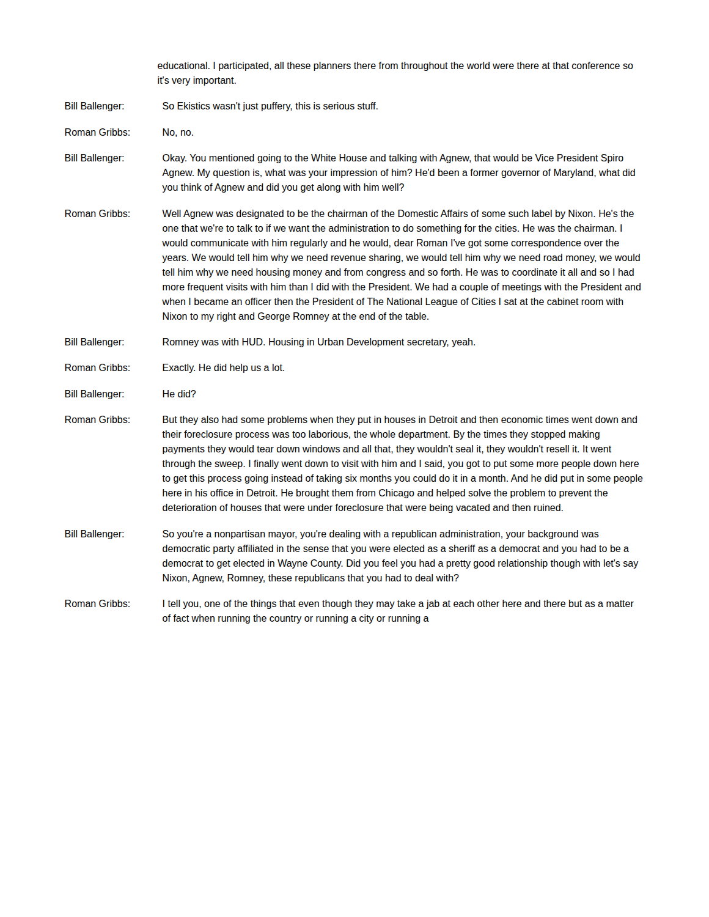educational. I participated, all these planners there from throughout the world were there at that conference so it's very important.
Bill Ballenger:
So Ekistics wasn't just puffery, this is serious stuff.
Roman Gribbs:
No, no.
Bill Ballenger:
Okay. You mentioned going to the White House and talking with Agnew, that would be Vice President Spiro Agnew. My question is, what was your impression of him? He'd been a former governor of Maryland, what did you think of Agnew and did you get along with him well?
Roman Gribbs:
Well Agnew was designated to be the chairman of the Domestic Affairs of some such label by Nixon. He's the one that we're to talk to if we want the administration to do something for the cities. He was the chairman. I would communicate with him regularly and he would, dear Roman I've got some correspondence over the years. We would tell him why we need revenue sharing, we would tell him why we need road money, we would tell him why we need housing money and from congress and so forth. He was to coordinate it all and so I had more frequent visits with him than I did with the President. We had a couple of meetings with the President and when I became an officer then the President of The National League of Cities I sat at the cabinet room with Nixon to my right and George Romney at the end of the table.
Bill Ballenger:
Romney was with HUD. Housing in Urban Development secretary, yeah.
Roman Gribbs:
Exactly. He did help us a lot.
Bill Ballenger:
He did?
Roman Gribbs:
But they also had some problems when they put in houses in Detroit and then economic times went down and their foreclosure process was too laborious, the whole department. By the times they stopped making payments they would tear down windows and all that, they wouldn't seal it, they wouldn't resell it. It went through the sweep. I finally went down to visit with him and I said, you got to put some more people down here to get this process going instead of taking six months you could do it in a month. And he did put in some people here in his office in Detroit. He brought them from Chicago and helped solve the problem to prevent the deterioration of houses that were under foreclosure that were being vacated and then ruined.
Bill Ballenger:
So you're a nonpartisan mayor, you're dealing with a republican administration, your background was democratic party affiliated in the sense that you were elected as a sheriff as a democrat and you had to be a democrat to get elected in Wayne County. Did you feel you had a pretty good relationship though with let's say Nixon, Agnew, Romney, these republicans that you had to deal with?
Roman Gribbs:
I tell you, one of the things that even though they may take a jab at each other here and there but as a matter of fact when running the country or running a city or running a